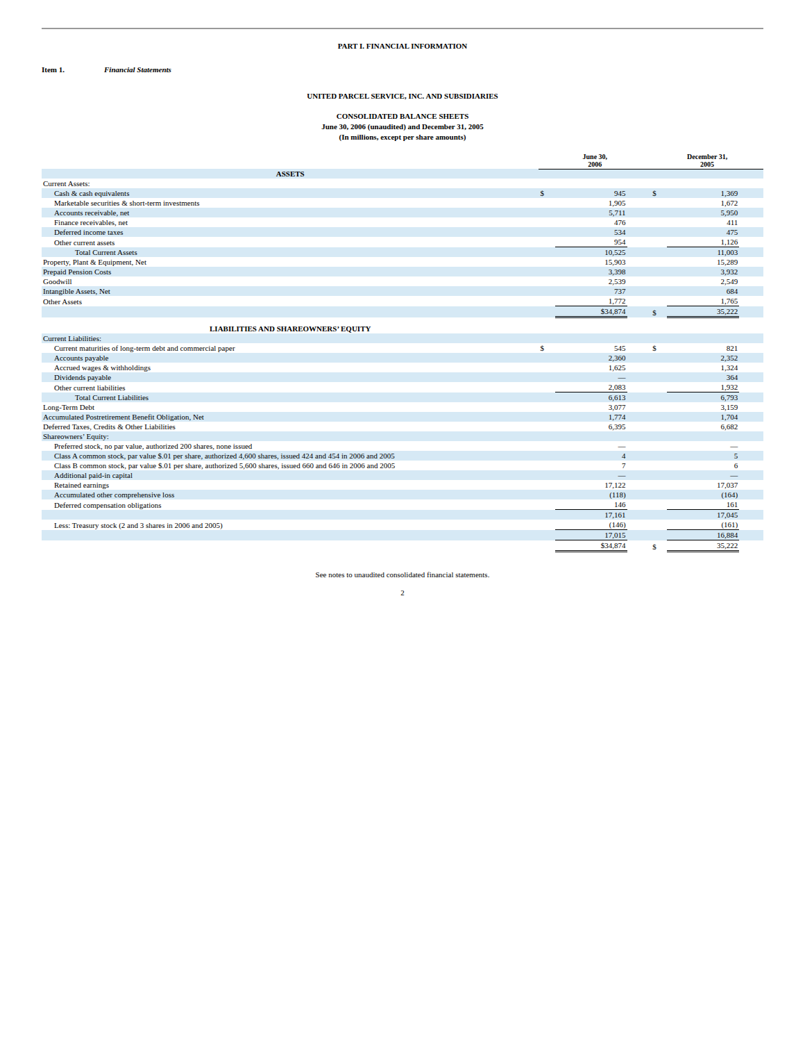PART I. FINANCIAL INFORMATION
Item 1. Financial Statements
UNITED PARCEL SERVICE, INC. AND SUBSIDIARIES
CONSOLIDATED BALANCE SHEETS
June 30, 2006 (unaudited) and December 31, 2005
(In millions, except per share amounts)
| | June 30, 2006 | December 31, 2005 |
| ASSETS | | |
| Current Assets: | | |
| Cash & cash equivalents | $ | 945 | | $ | 1,369 | |
| Marketable securities & short-term investments | | 1,905 | | | 1,672 | |
| Accounts receivable, net | | 5,711 | | | 5,950 | |
| Finance receivables, net | | 476 | | | 411 | |
| Deferred income taxes | | 534 | | | 475 | |
| Other current assets | | 954 | | | 1,126 | |
| Total Current Assets | | 10,525 | | | 11,003 | |
| Property, Plant & Equipment, Net | | 15,903 | | | 15,289 | |
| Prepaid Pension Costs | | 3,398 | | | 3,932 | |
| Goodwill | | 2,539 | | | 2,549 | |
| Intangible Assets, Net | | 737 | | | 684 | |
| Other Assets | | 1,772 | | | 1,765 | |
| | | $34,874 | | $ | 35,222 | |
| LIABILITIES AND SHAREOWNERS’ EQUITY | | |
| Current Liabilities: | | |
| Current maturities of long-term debt and commercial paper | $ | 545 | | $ | 821 | |
| Accounts payable | | 2,360 | | | 2,352 | |
| Accrued wages & withholdings | | 1,625 | | | 1,324 | |
| Dividends payable | | — | | | 364 | |
| Other current liabilities | | 2,083 | | | 1,932 | |
| Total Current Liabilities | | 6,613 | | | 6,793 | |
| Long-Term Debt | | 3,077 | | | 3,159 | |
| Accumulated Postretirement Benefit Obligation, Net | | 1,774 | | | 1,704 | |
| Deferred Taxes, Credits & Other Liabilities | | 6,395 | | | 6,682 | |
| Shareowners’ Equity: | | |
| Preferred stock, no par value, authorized 200 shares, none issued | | — | | | — | |
| Class A common stock, par value $.01 per share, authorized 4,600 shares, issued 424 and 454 in 2006 and 2005 | | 4 | | | 5 | |
| Class B common stock, par value $.01 per share, authorized 5,600 shares, issued 660 and 646 in 2006 and 2005 | | 7 | | | 6 | |
| Additional paid-in capital | | — | | | — | |
| Retained earnings | | 17,122 | | | 17,037 | |
| Accumulated other comprehensive loss | | (118) | | | (164) | |
| Deferred compensation obligations | | 146 | | | 161 | |
| | | 17,161 | | | 17,045 | |
| Less: Treasury stock (2 and 3 shares in 2006 and 2005) | | (146) | | | (161) | |
| | | 17,015 | | | 16,884 | |
| | | $34,874 | | $ | 35,222 | |
See notes to unaudited consolidated financial statements.
2